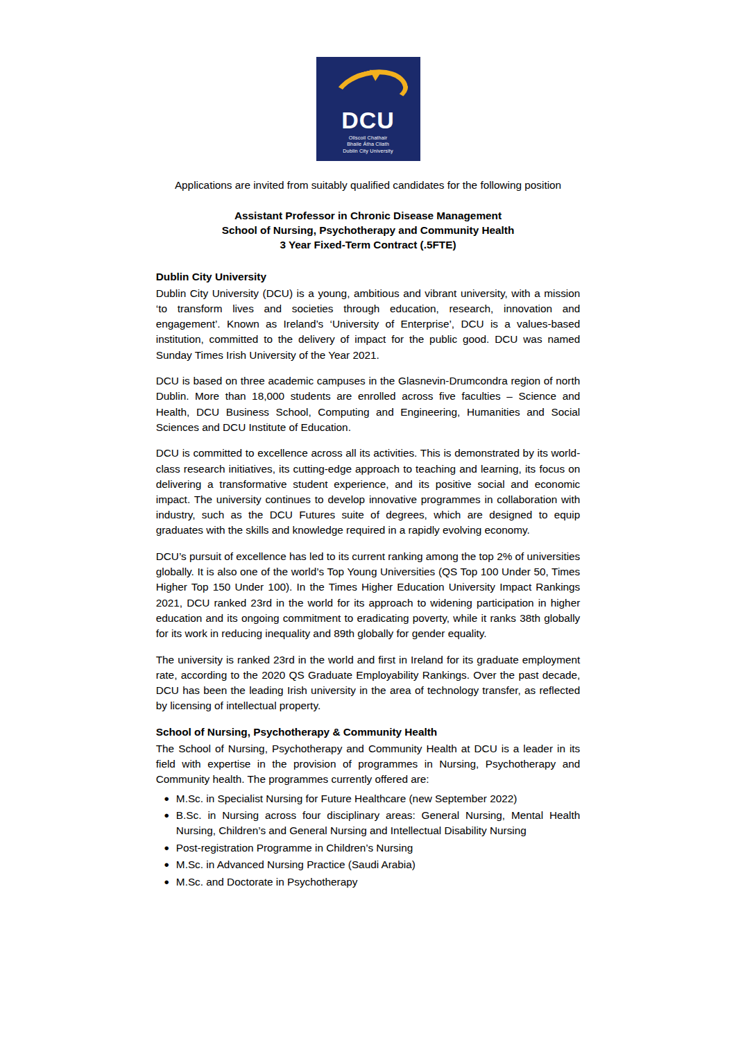DCU
Ollscoil Chathair
Bhaile Átha Cliath
Dublin City University
Applications are invited from suitably qualified candidates for the following position
Assistant Professor in Chronic Disease Management
School of Nursing, Psychotherapy and Community Health
3 Year Fixed-Term Contract (.5FTE)
Dublin City University
Dublin City University (DCU) is a young, ambitious and vibrant university, with a mission ‘to transform lives and societies through education, research, innovation and engagement’. Known as Ireland’s ‘University of Enterprise’, DCU is a values-based institution, committed to the delivery of impact for the public good. DCU was named Sunday Times Irish University of the Year 2021.
DCU is based on three academic campuses in the Glasnevin-Drumcondra region of north Dublin. More than 18,000 students are enrolled across five faculties – Science and Health, DCU Business School, Computing and Engineering, Humanities and Social Sciences and DCU Institute of Education.
DCU is committed to excellence across all its activities. This is demonstrated by its world-class research initiatives, its cutting-edge approach to teaching and learning, its focus on delivering a transformative student experience, and its positive social and economic impact. The university continues to develop innovative programmes in collaboration with industry, such as the DCU Futures suite of degrees, which are designed to equip graduates with the skills and knowledge required in a rapidly evolving economy.
DCU’s pursuit of excellence has led to its current ranking among the top 2% of universities globally. It is also one of the world’s Top Young Universities (QS Top 100 Under 50, Times Higher Top 150 Under 100). In the Times Higher Education University Impact Rankings 2021, DCU ranked 23rd in the world for its approach to widening participation in higher education and its ongoing commitment to eradicating poverty, while it ranks 38th globally for its work in reducing inequality and 89th globally for gender equality.
The university is ranked 23rd in the world and first in Ireland for its graduate employment rate, according to the 2020 QS Graduate Employability Rankings. Over the past decade, DCU has been the leading Irish university in the area of technology transfer, as reflected by licensing of intellectual property.
School of Nursing, Psychotherapy & Community Health
The School of Nursing, Psychotherapy and Community Health at DCU is a leader in its field with expertise in the provision of programmes in Nursing, Psychotherapy and Community health. The programmes currently offered are:
M.Sc. in Specialist Nursing for Future Healthcare (new September 2022)
B.Sc. in Nursing across four disciplinary areas: General Nursing, Mental Health Nursing, Children’s and General Nursing and Intellectual Disability Nursing
Post-registration Programme in Children’s Nursing
M.Sc. in Advanced Nursing Practice (Saudi Arabia)
M.Sc. and Doctorate in Psychotherapy